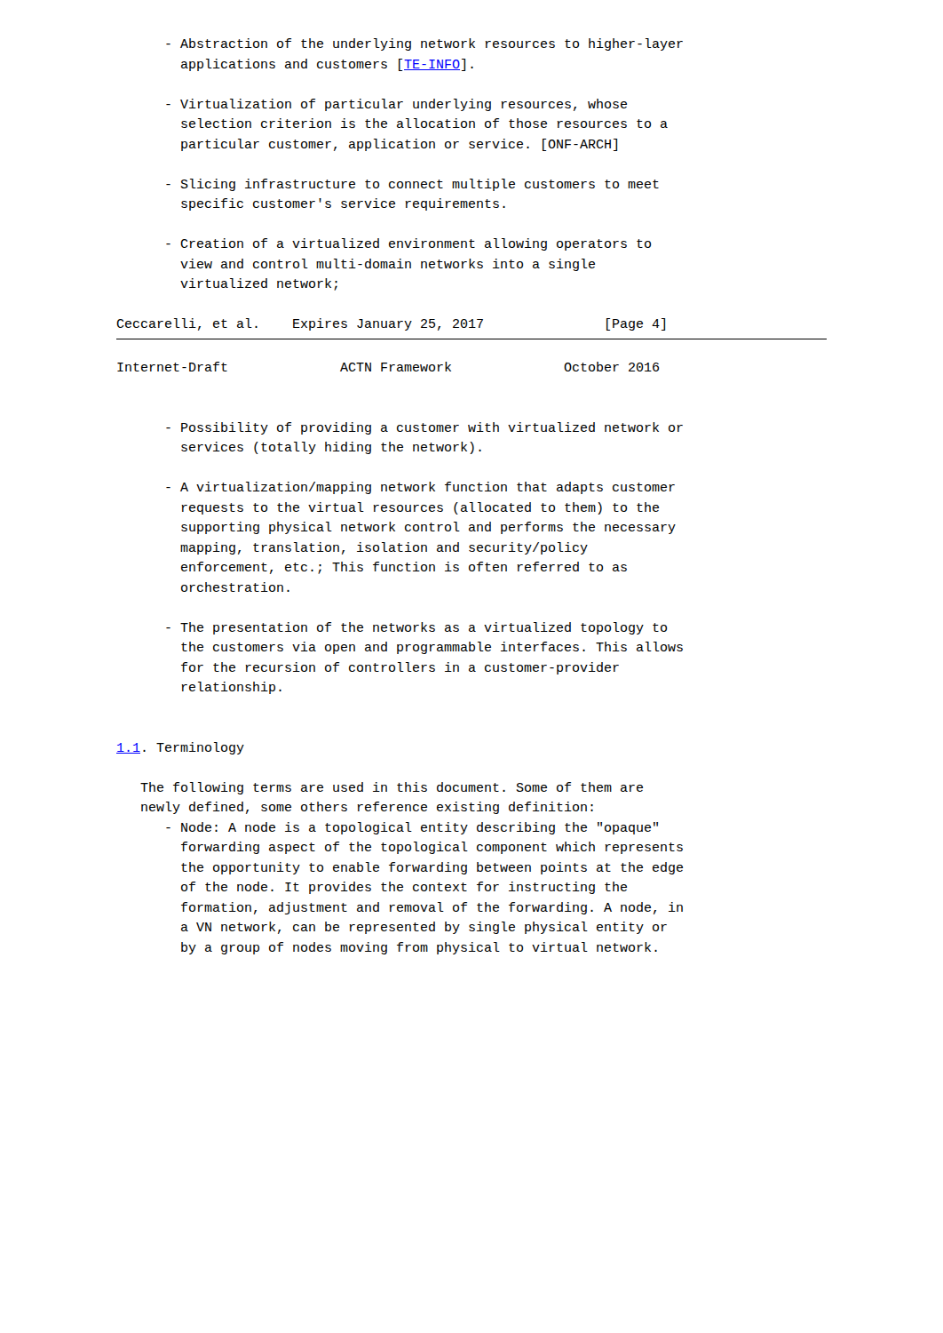- Abstraction of the underlying network resources to higher-layer
        applications and customers [TE-INFO].

      - Virtualization of particular underlying resources, whose
        selection criterion is the allocation of those resources to a
        particular customer, application or service. [ONF-ARCH]

      - Slicing infrastructure to connect multiple customers to meet
        specific customer's service requirements.

      - Creation of a virtualized environment allowing operators to
        view and control multi-domain networks into a single
        virtualized network;
Ceccarelli, et al.    Expires January 25, 2017               [Page 4]
Internet-Draft              ACTN Framework              October 2016
      - Possibility of providing a customer with virtualized network or
        services (totally hiding the network).

      - A virtualization/mapping network function that adapts customer
        requests to the virtual resources (allocated to them) to the
        supporting physical network control and performs the necessary
        mapping, translation, isolation and security/policy
        enforcement, etc.; This function is often referred to as
        orchestration.

      - The presentation of the networks as a virtualized topology to
        the customers via open and programmable interfaces. This allows
        for the recursion of controllers in a customer-provider
        relationship.


1.1. Terminology

   The following terms are used in this document. Some of them are
   newly defined, some others reference existing definition:
      - Node: A node is a topological entity describing the "opaque"
        forwarding aspect of the topological component which represents
        the opportunity to enable forwarding between points at the edge
        of the node. It provides the context for instructing the
        formation, adjustment and removal of the forwarding. A node, in
        a VN network, can be represented by single physical entity or
        by a group of nodes moving from physical to virtual network.